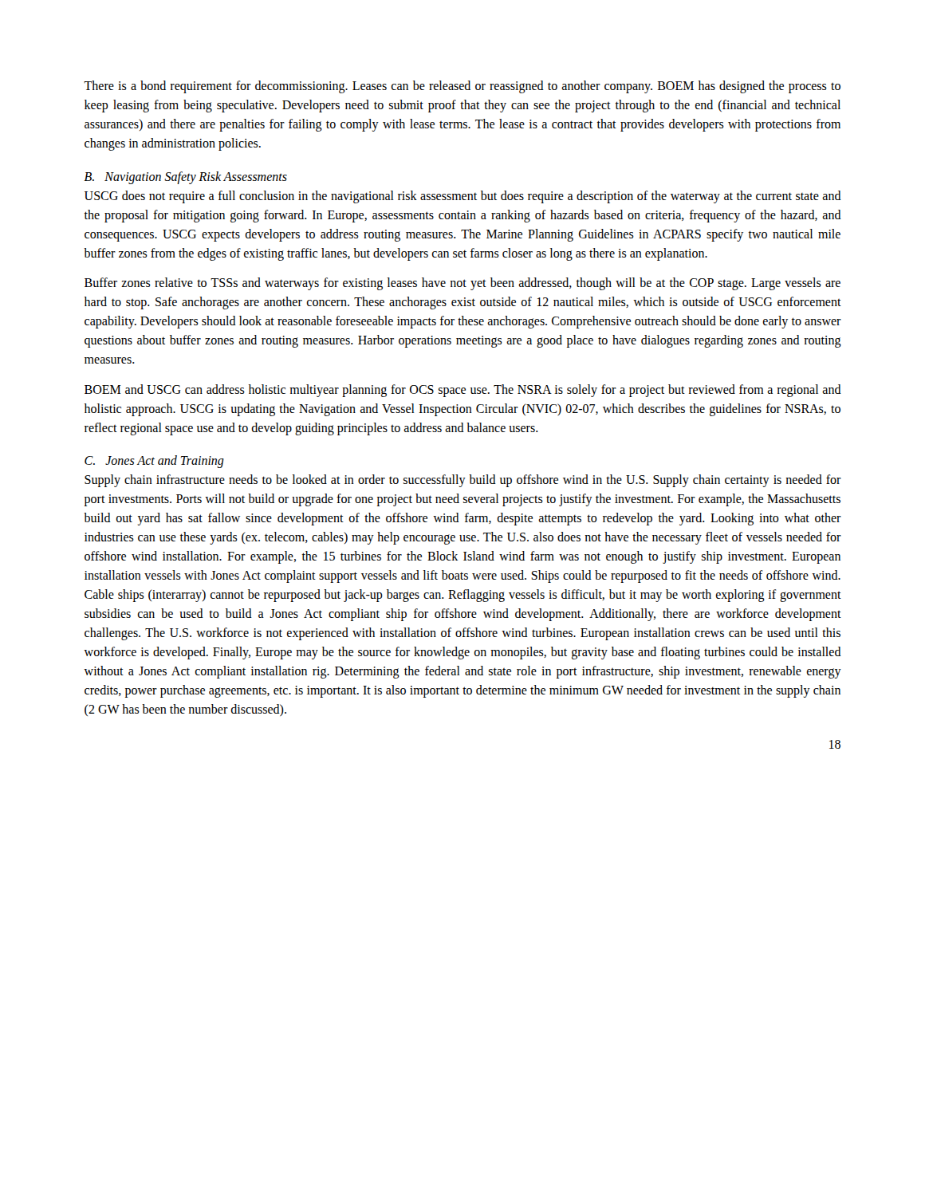There is a bond requirement for decommissioning. Leases can be released or reassigned to another company. BOEM has designed the process to keep leasing from being speculative. Developers need to submit proof that they can see the project through to the end (financial and technical assurances) and there are penalties for failing to comply with lease terms. The lease is a contract that provides developers with protections from changes in administration policies.
B. Navigation Safety Risk Assessments
USCG does not require a full conclusion in the navigational risk assessment but does require a description of the waterway at the current state and the proposal for mitigation going forward. In Europe, assessments contain a ranking of hazards based on criteria, frequency of the hazard, and consequences. USCG expects developers to address routing measures. The Marine Planning Guidelines in ACPARS specify two nautical mile buffer zones from the edges of existing traffic lanes, but developers can set farms closer as long as there is an explanation.
Buffer zones relative to TSSs and waterways for existing leases have not yet been addressed, though will be at the COP stage. Large vessels are hard to stop. Safe anchorages are another concern. These anchorages exist outside of 12 nautical miles, which is outside of USCG enforcement capability. Developers should look at reasonable foreseeable impacts for these anchorages. Comprehensive outreach should be done early to answer questions about buffer zones and routing measures. Harbor operations meetings are a good place to have dialogues regarding zones and routing measures.
BOEM and USCG can address holistic multiyear planning for OCS space use. The NSRA is solely for a project but reviewed from a regional and holistic approach. USCG is updating the Navigation and Vessel Inspection Circular (NVIC) 02-07, which describes the guidelines for NSRAs, to reflect regional space use and to develop guiding principles to address and balance users.
C. Jones Act and Training
Supply chain infrastructure needs to be looked at in order to successfully build up offshore wind in the U.S. Supply chain certainty is needed for port investments. Ports will not build or upgrade for one project but need several projects to justify the investment. For example, the Massachusetts build out yard has sat fallow since development of the offshore wind farm, despite attempts to redevelop the yard. Looking into what other industries can use these yards (ex. telecom, cables) may help encourage use. The U.S. also does not have the necessary fleet of vessels needed for offshore wind installation. For example, the 15 turbines for the Block Island wind farm was not enough to justify ship investment. European installation vessels with Jones Act complaint support vessels and lift boats were used. Ships could be repurposed to fit the needs of offshore wind. Cable ships (interarray) cannot be repurposed but jack-up barges can. Reflagging vessels is difficult, but it may be worth exploring if government subsidies can be used to build a Jones Act compliant ship for offshore wind development. Additionally, there are workforce development challenges. The U.S. workforce is not experienced with installation of offshore wind turbines. European installation crews can be used until this workforce is developed. Finally, Europe may be the source for knowledge on monopiles, but gravity base and floating turbines could be installed without a Jones Act compliant installation rig. Determining the federal and state role in port infrastructure, ship investment, renewable energy credits, power purchase agreements, etc. is important. It is also important to determine the minimum GW needed for investment in the supply chain (2 GW has been the number discussed).
18